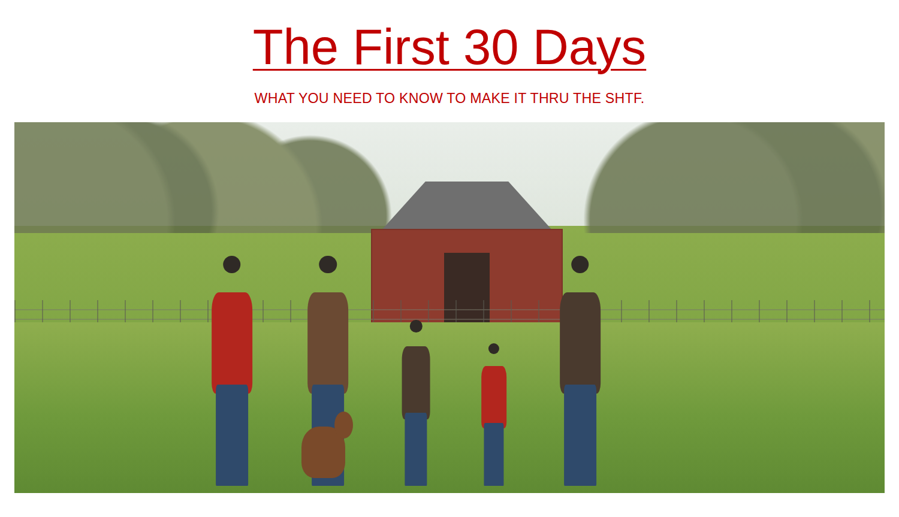The First 30 Days
What you need to know to make it thru the SHTF.